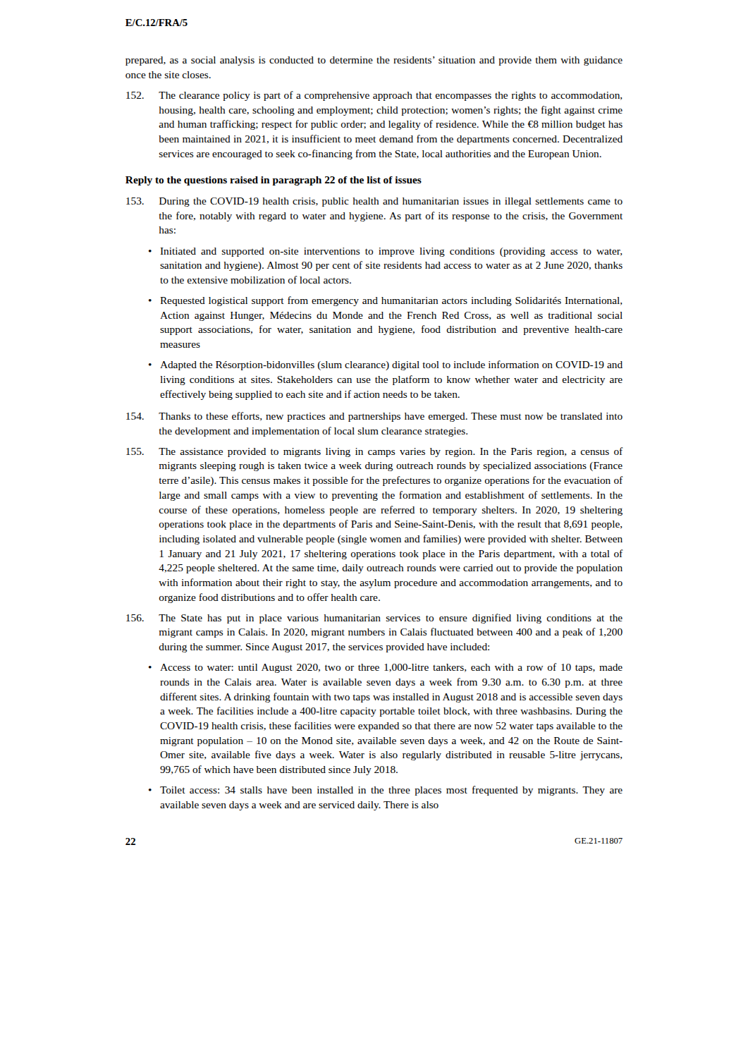E/C.12/FRA/5
prepared, as a social analysis is conducted to determine the residents’ situation and provide them with guidance once the site closes.
152.
The clearance policy is part of a comprehensive approach that encompasses the rights to accommodation, housing, health care, schooling and employment; child protection; women’s rights; the fight against crime and human trafficking; respect for public order; and legality of residence. While the €8 million budget has been maintained in 2021, it is insufficient to meet demand from the departments concerned. Decentralized services are encouraged to seek co-financing from the State, local authorities and the European Union.
Reply to the questions raised in paragraph 22 of the list of issues
153.
During the COVID-19 health crisis, public health and humanitarian issues in illegal settlements came to the fore, notably with regard to water and hygiene. As part of its response to the crisis, the Government has:
Initiated and supported on-site interventions to improve living conditions (providing access to water, sanitation and hygiene). Almost 90 per cent of site residents had access to water as at 2 June 2020, thanks to the extensive mobilization of local actors.
Requested logistical support from emergency and humanitarian actors including Solidarités International, Action against Hunger, Médecins du Monde and the French Red Cross, as well as traditional social support associations, for water, sanitation and hygiene, food distribution and preventive health-care measures
Adapted the Résorption-bidonvilles (slum clearance) digital tool to include information on COVID-19 and living conditions at sites. Stakeholders can use the platform to know whether water and electricity are effectively being supplied to each site and if action needs to be taken.
154.
Thanks to these efforts, new practices and partnerships have emerged. These must now be translated into the development and implementation of local slum clearance strategies.
155.
The assistance provided to migrants living in camps varies by region. In the Paris region, a census of migrants sleeping rough is taken twice a week during outreach rounds by specialized associations (France terre d’asile). This census makes it possible for the prefectures to organize operations for the evacuation of large and small camps with a view to preventing the formation and establishment of settlements. In the course of these operations, homeless people are referred to temporary shelters. In 2020, 19 sheltering operations took place in the departments of Paris and Seine-Saint-Denis, with the result that 8,691 people, including isolated and vulnerable people (single women and families) were provided with shelter. Between 1 January and 21 July 2021, 17 sheltering operations took place in the Paris department, with a total of 4,225 people sheltered. At the same time, daily outreach rounds were carried out to provide the population with information about their right to stay, the asylum procedure and accommodation arrangements, and to organize food distributions and to offer health care.
156.
The State has put in place various humanitarian services to ensure dignified living conditions at the migrant camps in Calais. In 2020, migrant numbers in Calais fluctuated between 400 and a peak of 1,200 during the summer. Since August 2017, the services provided have included:
Access to water: until August 2020, two or three 1,000-litre tankers, each with a row of 10 taps, made rounds in the Calais area. Water is available seven days a week from 9.30 a.m. to 6.30 p.m. at three different sites. A drinking fountain with two taps was installed in August 2018 and is accessible seven days a week. The facilities include a 400-litre capacity portable toilet block, with three washbasins. During the COVID-19 health crisis, these facilities were expanded so that there are now 52 water taps available to the migrant population – 10 on the Monod site, available seven days a week, and 42 on the Route de Saint-Omer site, available five days a week. Water is also regularly distributed in reusable 5-litre jerrycans, 99,765 of which have been distributed since July 2018.
Toilet access: 34 stalls have been installed in the three places most frequented by migrants. They are available seven days a week and are serviced daily. There is also
22
GE.21-11807